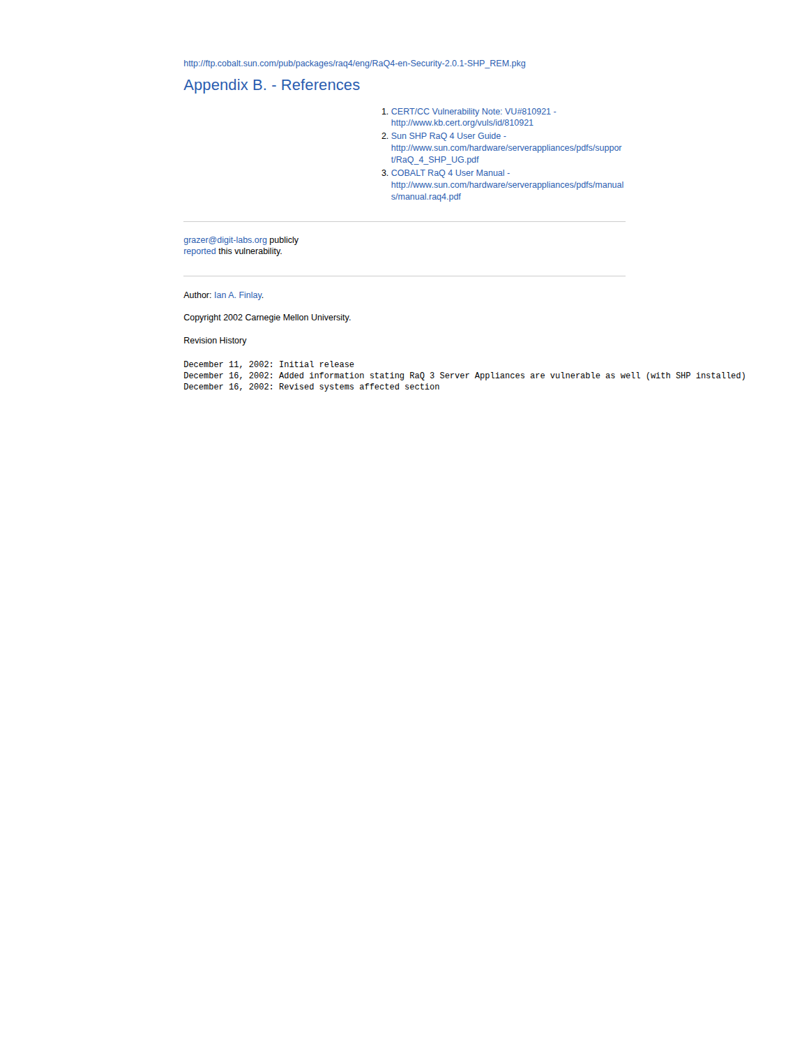http://ftp.cobalt.sun.com/pub/packages/raq4/eng/RaQ4-en-Security-2.0.1-SHP_REM.pkg
Appendix B. - References
CERT/CC Vulnerability Note: VU#810921 -http://www.kb.cert.org/vuls/id/810921
Sun SHP RaQ 4 User Guide -http://www.sun.com/hardware/serverappliances/pdfs/support/RaQ_4_SHP_UG.pdf
COBALT RaQ 4 User Manual -http://www.sun.com/hardware/serverappliances/pdfs/manuals/manual.raq4.pdf
grazer@digit-labs.org publiclyreported this vulnerability.
Author: Ian A. Finlay.
Copyright 2002 Carnegie Mellon University.
Revision History
December 11, 2002: Initial release
December 16, 2002: Added information stating RaQ 3 Server Appliances are vulnerable as well (with SHP installed)
December 16, 2002: Revised systems affected section